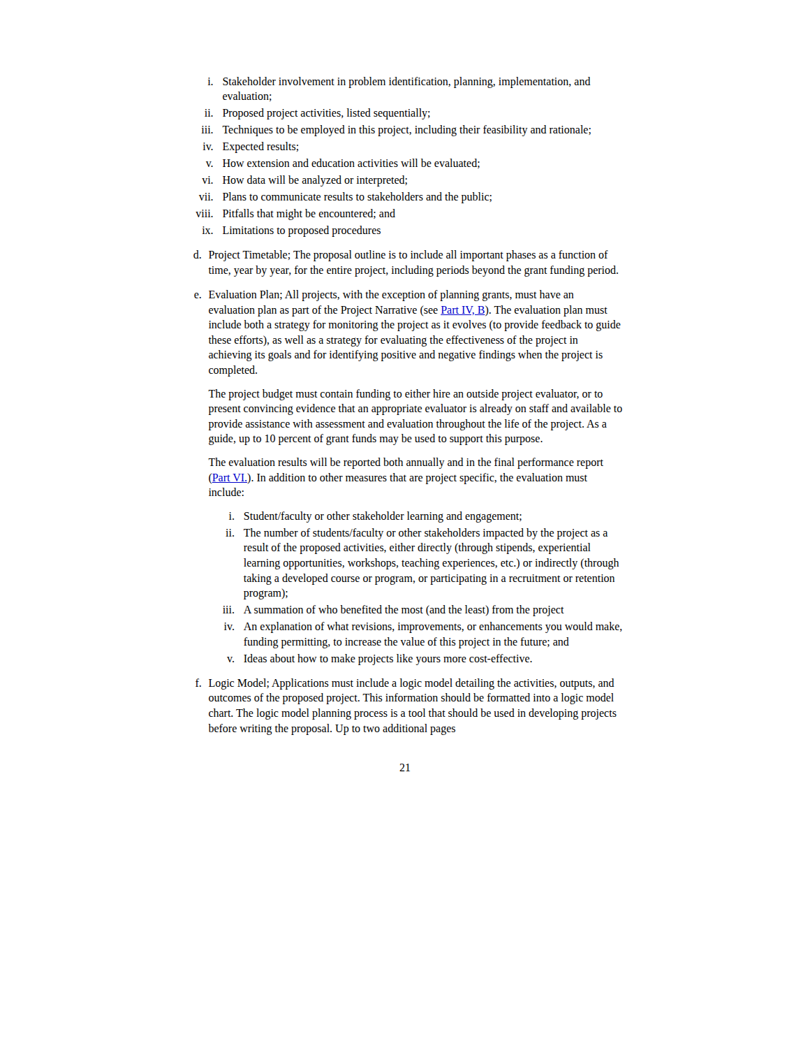Stakeholder involvement in problem identification, planning, implementation, and evaluation;
Proposed project activities, listed sequentially;
Techniques to be employed in this project, including their feasibility and rationale;
Expected results;
How extension and education activities will be evaluated;
How data will be analyzed or interpreted;
Plans to communicate results to stakeholders and the public;
Pitfalls that might be encountered; and
Limitations to proposed procedures
Project Timetable; The proposal outline is to include all important phases as a function of time, year by year, for the entire project, including periods beyond the grant funding period.
Evaluation Plan; All projects, with the exception of planning grants, must have an evaluation plan as part of the Project Narrative (see Part IV, B). The evaluation plan must include both a strategy for monitoring the project as it evolves (to provide feedback to guide these efforts), as well as a strategy for evaluating the effectiveness of the project in achieving its goals and for identifying positive and negative findings when the project is completed.
The project budget must contain funding to either hire an outside project evaluator, or to present convincing evidence that an appropriate evaluator is already on staff and available to provide assistance with assessment and evaluation throughout the life of the project. As a guide, up to 10 percent of grant funds may be used to support this purpose.
The evaluation results will be reported both annually and in the final performance report (Part VI.). In addition to other measures that are project specific, the evaluation must include:
Student/faculty or other stakeholder learning and engagement;
The number of students/faculty or other stakeholders impacted by the project as a result of the proposed activities, either directly (through stipends, experiential learning opportunities, workshops, teaching experiences, etc.) or indirectly (through taking a developed course or program, or participating in a recruitment or retention program);
A summation of who benefited the most (and the least) from the project
An explanation of what revisions, improvements, or enhancements you would make, funding permitting, to increase the value of this project in the future; and
Ideas about how to make projects like yours more cost-effective.
Logic Model; Applications must include a logic model detailing the activities, outputs, and outcomes of the proposed project. This information should be formatted into a logic model chart. The logic model planning process is a tool that should be used in developing projects before writing the proposal. Up to two additional pages
21